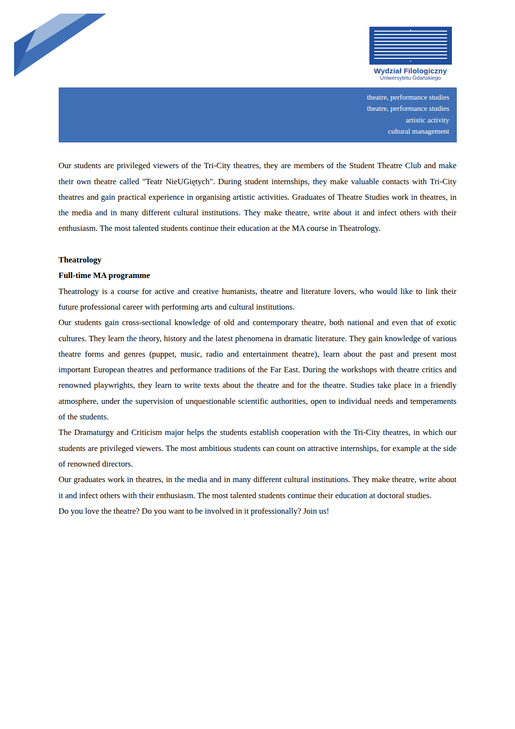Wydział Filologiczny
Uniwersytetu Gdańskiego
theatre, performance studies
theatre, performance studies
artistic activity
cultural management
Our students are privileged viewers of the Tri-City theatres, they are members of the Student Theatre Club and make their own theatre called "Teatr NieUGiętych". During student internships, they make valuable contacts with Tri-City theatres and gain practical experience in organising artistic activities. Graduates of Theatre Studies work in theatres, in the media and in many different cultural institutions. They make theatre, write about it and infect others with their enthusiasm. The most talented students continue their education at the MA course in Theatrology.
Theatrology
Full-time MA programme
Theatrology is a course for active and creative humanists, theatre and literature lovers, who would like to link their future professional career with performing arts and cultural institutions.
Our students gain cross-sectional knowledge of old and contemporary theatre, both national and even that of exotic cultures. They learn the theory, history and the latest phenomena in dramatic literature. They gain knowledge of various theatre forms and genres (puppet, music, radio and entertainment theatre), learn about the past and present most important European theatres and performance traditions of the Far East. During the workshops with theatre critics and renowned playwrights, they learn to write texts about the theatre and for the theatre. Studies take place in a friendly atmosphere, under the supervision of unquestionable scientific authorities, open to individual needs and temperaments of the students.
The Dramaturgy and Criticism major helps the students establish cooperation with the Tri-City theatres, in which our students are privileged viewers. The most ambitious students can count on attractive internships, for example at the side of renowned directors.
Our graduates work in theatres, in the media and in many different cultural institutions. They make theatre, write about it and infect others with their enthusiasm. The most talented students continue their education at doctoral studies.
Do you love the theatre? Do you want to be involved in it professionally? Join us!